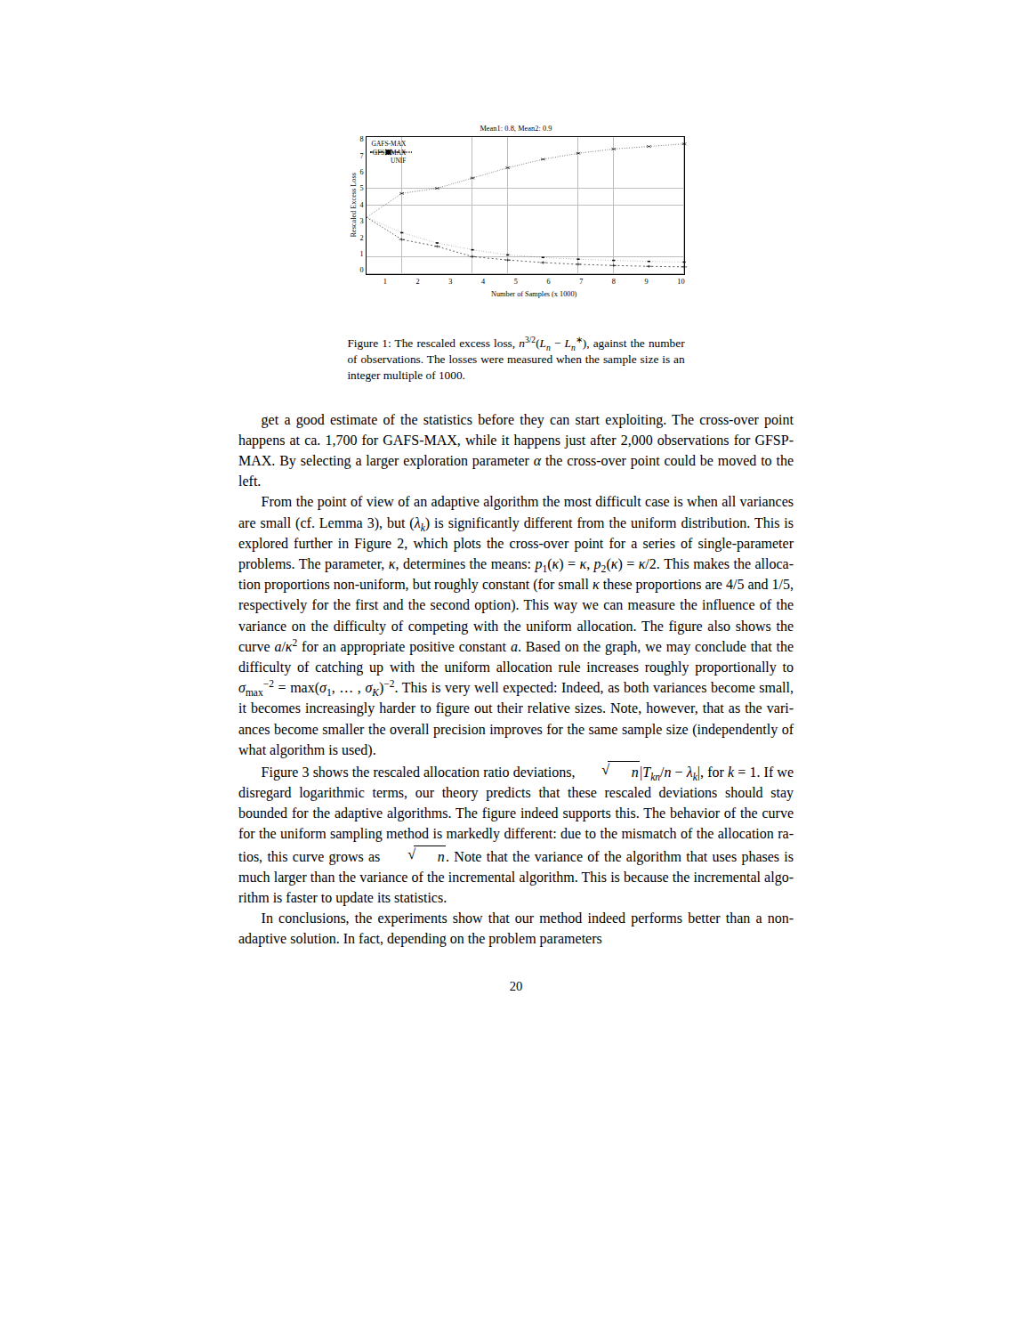Mean1: 0.8, Mean2: 0.9
Rescaled Excess Loss
876543210
| GAFS-MAX | |
| GFSP-MAX | |
| UNIF | |
12345678910
Number of Samples (x 1000)
Figure 1: The rescaled excess loss, n3/2(Ln − Ln∗), against the number of observations. The losses were measured when the sample size is an integer multiple of 1000.
get a good estimate of the statistics before they can start exploiting. The cross-over point happens at ca. 1,700 for GAFS-MAX, while it happens just after 2,000 observations for GFSP-MAX. By selecting a larger exploration parameter α the cross-over point could be moved to the left.
From the point of view of an adaptive algorithm the most difficult case is when all variances are small (cf. Lemma 3), but (λk) is significantly different from the uniform distribution. This is explored further in Figure 2, which plots the cross-over point for a series of single-parameter problems. The parameter, κ, determines the means: p1(κ) = κ, p2(κ) = κ/2. This makes the allocation proportions non-uniform, but roughly constant (for small κ these proportions are 4/5 and 1/5, respectively for the first and the second option). This way we can measure the influence of the variance on the difficulty of competing with the uniform allocation. The figure also shows the curve a/κ2 for an appropriate positive constant a. Based on the graph, we may conclude that the difficulty of catching up with the uniform allocation rule increases roughly proportionally to σmax−2 = max(σ1, … , σK)−2. This is very well expected: Indeed, as both variances become small, it becomes increasingly harder to figure out their relative sizes. Note, however, that as the variances become smaller the overall precision improves for the same sample size (independently of what algorithm is used).
Figure 3 shows the rescaled allocation ratio deviations, n|Tkn/n − λk|, for k = 1. If we disregard logarithmic terms, our theory predicts that these rescaled deviations should stay bounded for the adaptive algorithms. The figure indeed supports this. The behavior of the curve for the uniform sampling method is markedly different: due to the mismatch of the allocation ratios, this curve grows as n. Note that the variance of the algorithm that uses phases is much larger than the variance of the incremental algorithm. This is because the incremental algorithm is faster to update its statistics.
In conclusions, the experiments show that our method indeed performs better than a non-adaptive solution. In fact, depending on the problem parameters
20